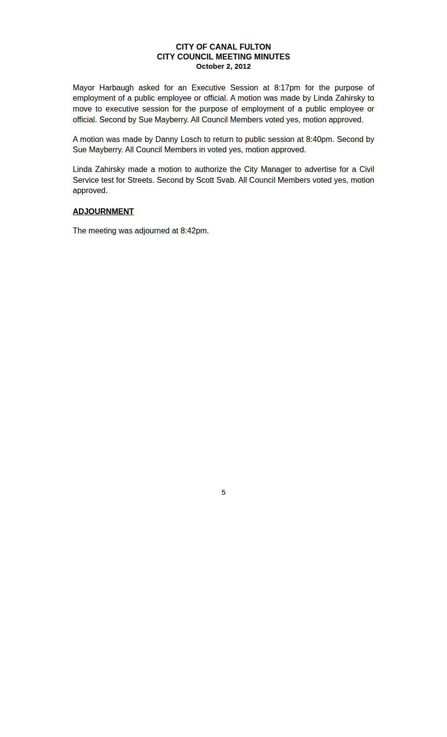CITY OF CANAL FULTON
CITY COUNCIL MEETING MINUTES
October 2, 2012
Mayor Harbaugh asked for an Executive Session at 8:17pm for the purpose of employment of a public employee or official. A motion was made by Linda Zahirsky to move to executive session for the purpose of employment of a public employee or official. Second by Sue Mayberry. All Council Members voted yes, motion approved.
A motion was made by Danny Losch to return to public session at 8:40pm. Second by Sue Mayberry. All Council Members in voted yes, motion approved.
Linda Zahirsky made a motion to authorize the City Manager to advertise for a Civil Service test for Streets. Second by Scott Svab. All Council Members voted yes, motion approved.
ADJOURNMENT
The meeting was adjourned at 8:42pm.
5